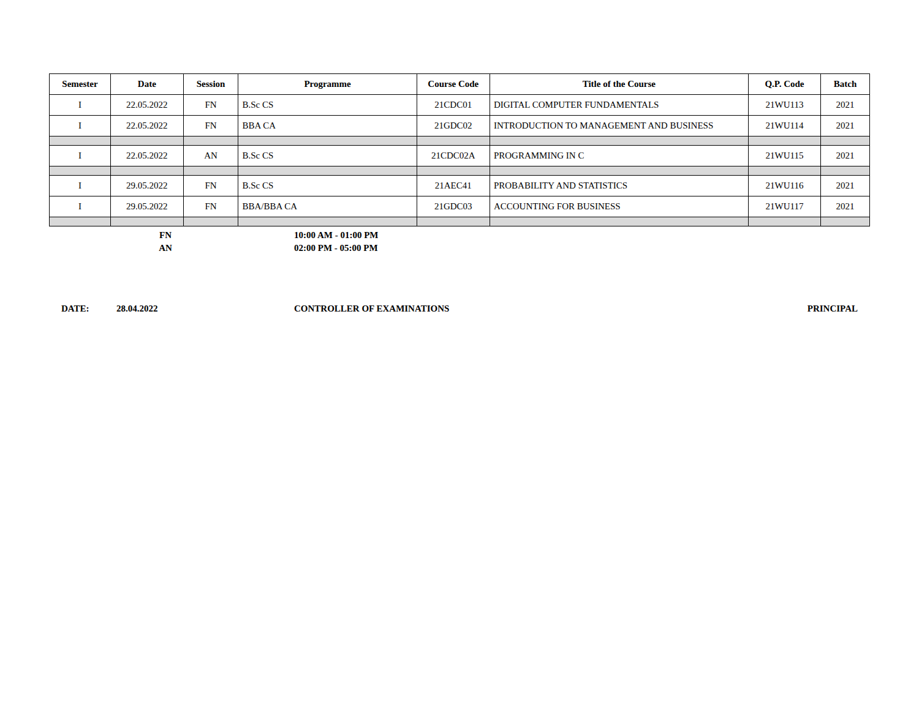| Semester | Date | Session | Programme | Course Code | Title of the Course | Q.P. Code | Batch |
| --- | --- | --- | --- | --- | --- | --- | --- |
| I | 22.05.2022 | FN | B.Sc CS | 21CDC01 | DIGITAL COMPUTER FUNDAMENTALS | 21WU113 | 2021 |
| I | 22.05.2022 | FN | BBA CA | 21GDC02 | INTRODUCTION TO MANAGEMENT AND BUSINESS | 21WU114 | 2021 |
| I | 22.05.2022 | AN | B.Sc CS | 21CDC02A | PROGRAMMING IN C | 21WU115 | 2021 |
| I | 29.05.2022 | FN | B.Sc CS | 21AEC41 | PROBABILITY AND STATISTICS | 21WU116 | 2021 |
| I | 29.05.2022 | FN | BBA/BBA CA | 21GDC03 | ACCOUNTING FOR BUSINESS | 21WU117 | 2021 |
| FN | 10:00 AM - 01:00 PM |
| AN | 02:00 PM - 05:00 PM |
DATE: 28.04.2022 CONTROLLER OF EXAMINATIONS PRINCIPAL